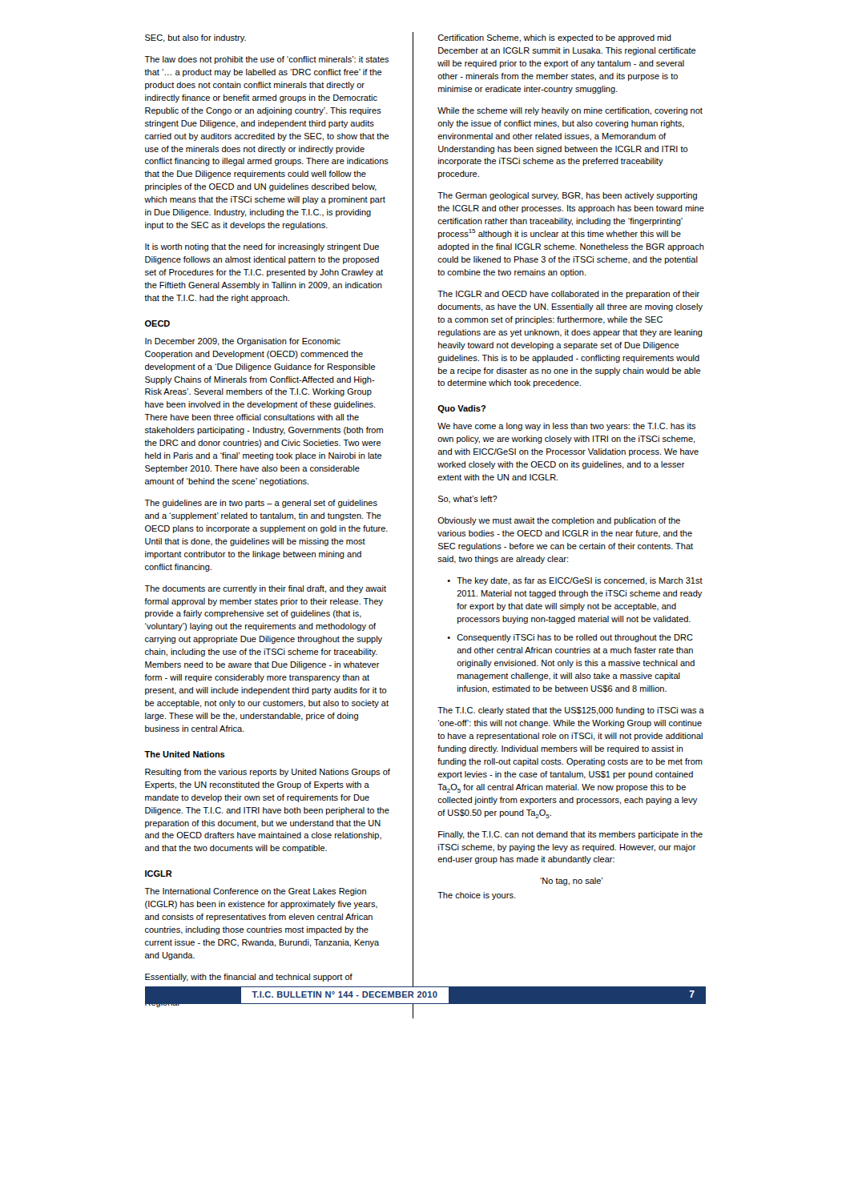SEC, but also for industry.
The law does not prohibit the use of ‘conflict minerals’: it states that ‘… a product may be labelled as ‘DRC conflict free’ if the product does not contain conflict minerals that directly or indirectly finance or benefit armed groups in the Democratic Republic of the Congo or an adjoining country’. This requires stringent Due Diligence, and independent third party audits carried out by auditors accredited by the SEC, to show that the use of the minerals does not directly or indirectly provide conflict financing to illegal armed groups. There are indications that the Due Diligence requirements could well follow the principles of the OECD and UN guidelines described below, which means that the iTSCi scheme will play a prominent part in Due Diligence. Industry, including the T.I.C., is providing input to the SEC as it develops the regulations.
It is worth noting that the need for increasingly stringent Due Diligence follows an almost identical pattern to the proposed set of Procedures for the T.I.C. presented by John Crawley at the Fiftieth General Assembly in Tallinn in 2009, an indication that the T.I.C. had the right approach.
OECD
In December 2009, the Organisation for Economic Cooperation and Development (OECD) commenced the development of a ‘Due Diligence Guidance for Responsible Supply Chains of Minerals from Conflict-Affected and High-Risk Areas’. Several members of the T.I.C. Working Group have been involved in the development of these guidelines. There have been three official consultations with all the stakeholders participating - Industry, Governments (both from the DRC and donor countries) and Civic Societies. Two were held in Paris and a ‘final’ meeting took place in Nairobi in late September 2010. There have also been a considerable amount of ‘behind the scene’ negotiations.
The guidelines are in two parts – a general set of guidelines and a ‘supplement’ related to tantalum, tin and tungsten. The OECD plans to incorporate a supplement on gold in the future. Until that is done, the guidelines will be missing the most important contributor to the linkage between mining and conflict financing.
The documents are currently in their final draft, and they await formal approval by member states prior to their release. They provide a fairly comprehensive set of guidelines (that is, ‘voluntary’) laying out the requirements and methodology of carrying out appropriate Due Diligence throughout the supply chain, including the use of the iTSCi scheme for traceability. Members need to be aware that Due Diligence - in whatever form - will require considerably more transparency than at present, and will include independent third party audits for it to be acceptable, not only to our customers, but also to society at large. These will be the, understandable, price of doing business in central Africa.
The United Nations
Resulting from the various reports by United Nations Groups of Experts, the UN reconstituted the Group of Experts with a mandate to develop their own set of requirements for Due Diligence. The T.I.C. and ITRI have both been peripheral to the preparation of this document, but we understand that the UN and the OECD drafters have maintained a close relationship, and that the two documents will be compatible.
ICGLR
The International Conference on the Great Lakes Region (ICGLR) has been in existence for approximately five years, and consists of representatives from eleven central African countries, including those countries most impacted by the current issue - the DRC, Rwanda, Burundi, Tanzania, Kenya and Uganda.
Essentially, with the financial and technical support of Germany and Canada, the ICGLR has been developing a Regional
Certification Scheme, which is expected to be approved mid December at an ICGLR summit in Lusaka. This regional certificate will be required prior to the export of any tantalum - and several other - minerals from the member states, and its purpose is to minimise or eradicate inter-country smuggling.
While the scheme will rely heavily on mine certification, covering not only the issue of conflict mines, but also covering human rights, environmental and other related issues, a Memorandum of Understanding has been signed between the ICGLR and ITRI to incorporate the iTSCi scheme as the preferred traceability procedure.
The German geological survey, BGR, has been actively supporting the ICGLR and other processes. Its approach has been toward mine certification rather than traceability, including the ‘fingerprinting’ process15 although it is unclear at this time whether this will be adopted in the final ICGLR scheme. Nonetheless the BGR approach could be likened to Phase 3 of the iTSCi scheme, and the potential to combine the two remains an option.
The ICGLR and OECD have collaborated in the preparation of their documents, as have the UN. Essentially all three are moving closely to a common set of principles: furthermore, while the SEC regulations are as yet unknown, it does appear that they are leaning heavily toward not developing a separate set of Due Diligence guidelines. This is to be applauded - conflicting requirements would be a recipe for disaster as no one in the supply chain would be able to determine which took precedence.
Quo Vadis?
We have come a long way in less than two years: the T.I.C. has its own policy, we are working closely with ITRI on the iTSCi scheme, and with EICC/GeSI on the Processor Validation process. We have worked closely with the OECD on its guidelines, and to a lesser extent with the UN and ICGLR.
So, what’s left?
Obviously we must await the completion and publication of the various bodies - the OECD and ICGLR in the near future, and the SEC regulations - before we can be certain of their contents. That said, two things are already clear:
The key date, as far as EICC/GeSI is concerned, is March 31st 2011. Material not tagged through the iTSCi scheme and ready for export by that date will simply not be acceptable, and processors buying non-tagged material will not be validated.
Consequently iTSCi has to be rolled out throughout the DRC and other central African countries at a much faster rate than originally envisioned. Not only is this a massive technical and management challenge, it will also take a massive capital infusion, estimated to be between US$6 and 8 million.
The T.I.C. clearly stated that the US$125,000 funding to iTSCi was a ‘one-off’: this will not change. While the Working Group will continue to have a representational role on iTSCi, it will not provide additional funding directly. Individual members will be required to assist in funding the roll-out capital costs. Operating costs are to be met from export levies - in the case of tantalum, US$1 per pound contained Ta2O5 for all central African material. We now propose this to be collected jointly from exporters and processors, each paying a levy of US$0.50 per pound Ta2O5.
Finally, the T.I.C. can not demand that its members participate in the iTSCi scheme, by paying the levy as required. However, our major end-user group has made it abundantly clear:
‘No tag, no sale’
The choice is yours.
T.I.C. BULLETIN N° 144 - DECEMBER 2010
7